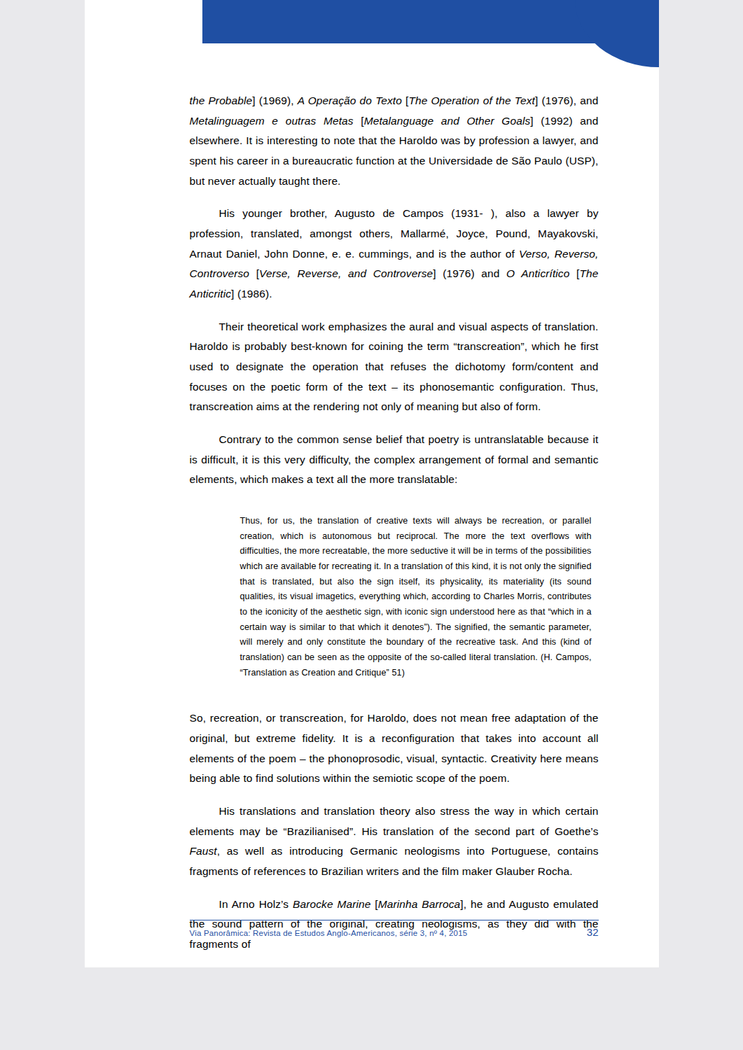the Probable] (1969), A Operação do Texto [The Operation of the Text] (1976), and Metalinguagem e outras Metas [Metalanguage and Other Goals] (1992) and elsewhere. It is interesting to note that the Haroldo was by profession a lawyer, and spent his career in a bureaucratic function at the Universidade de São Paulo (USP), but never actually taught there.
His younger brother, Augusto de Campos (1931- ), also a lawyer by profession, translated, amongst others, Mallarmé, Joyce, Pound, Mayakovski, Arnaut Daniel, John Donne, e. e. cummings, and is the author of Verso, Reverso, Controverso [Verse, Reverse, and Controverse] (1976) and O Anticrítico [The Anticritic] (1986).
Their theoretical work emphasizes the aural and visual aspects of translation. Haroldo is probably best-known for coining the term “transcreation”, which he first used to designate the operation that refuses the dichotomy form/content and focuses on the poetic form of the text – its phonosemantic configuration. Thus, transcreation aims at the rendering not only of meaning but also of form.
Contrary to the common sense belief that poetry is untranslatable because it is difficult, it is this very difficulty, the complex arrangement of formal and semantic elements, which makes a text all the more translatable:
Thus, for us, the translation of creative texts will always be recreation, or parallel creation, which is autonomous but reciprocal. The more the text overflows with difficulties, the more recreatable, the more seductive it will be in terms of the possibilities which are available for recreating it. In a translation of this kind, it is not only the signified that is translated, but also the sign itself, its physicality, its materiality (its sound qualities, its visual imagetics, everything which, according to Charles Morris, contributes to the iconicity of the aesthetic sign, with iconic sign understood here as that “which in a certain way is similar to that which it denotes”). The signified, the semantic parameter, will merely and only constitute the boundary of the recreative task. And this (kind of translation) can be seen as the opposite of the so-called literal translation. (H. Campos, “Translation as Creation and Critique” 51)
So, recreation, or transcreation, for Haroldo, does not mean free adaptation of the original, but extreme fidelity. It is a reconfiguration that takes into account all elements of the poem – the phonoprosodic, visual, syntactic. Creativity here means being able to find solutions within the semiotic scope of the poem.
His translations and translation theory also stress the way in which certain elements may be “Brazilianised”. His translation of the second part of Goethe’s Faust, as well as introducing Germanic neologisms into Portuguese, contains fragments of references to Brazilian writers and the film maker Glauber Rocha.
In Arno Holz’s Barocke Marine [Marinha Barroca], he and Augusto emulated the sound pattern of the original, creating neologisms, as they did with the fragments of
Via Panorâmica: Revista de Estudos Anglo-Americanos, série 3, nº 4, 2015
32